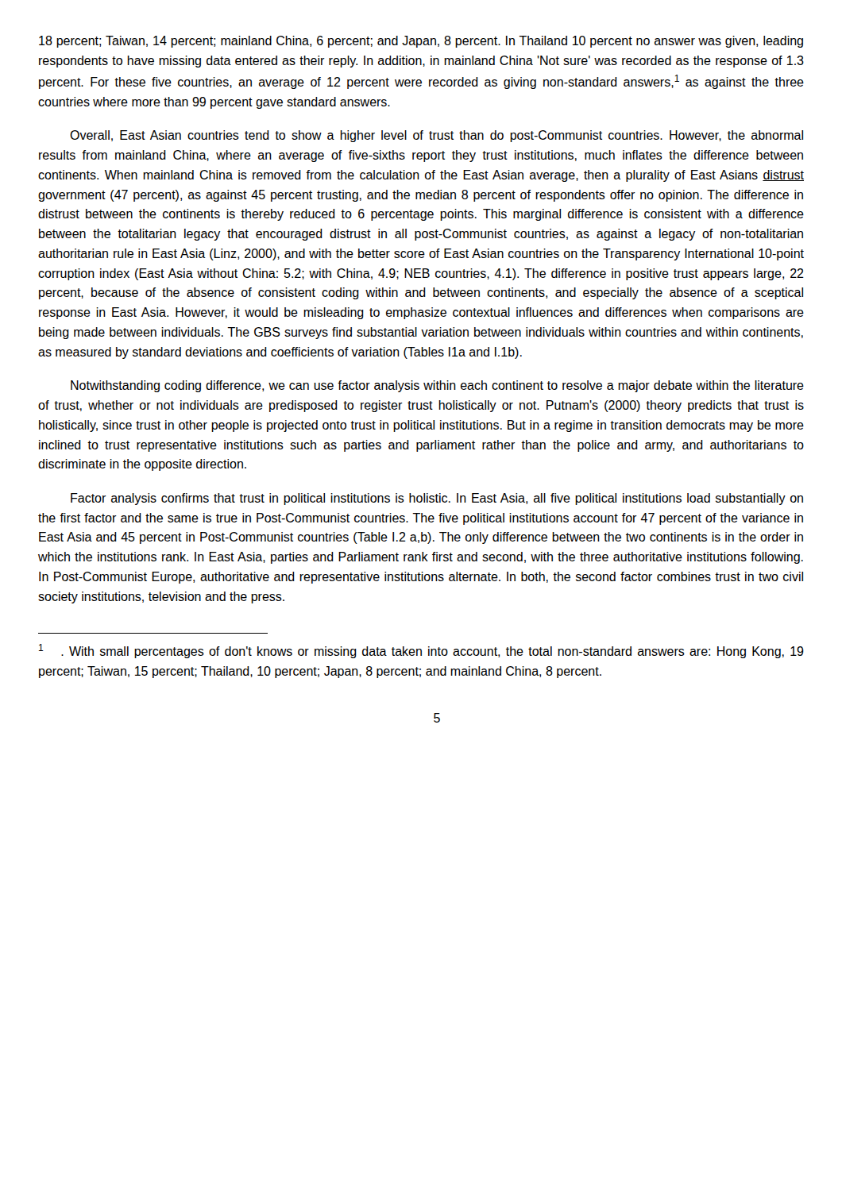18 percent; Taiwan, 14 percent; mainland China, 6 percent; and Japan, 8 percent. In Thailand 10 percent no answer was given, leading respondents to have missing data entered as their reply. In addition, in mainland China 'Not sure' was recorded as the response of 1.3 percent. For these five countries, an average of 12 percent were recorded as giving non-standard answers,1 as against the three countries where more than 99 percent gave standard answers.
Overall, East Asian countries tend to show a higher level of trust than do post-Communist countries. However, the abnormal results from mainland China, where an average of five-sixths report they trust institutions, much inflates the difference between continents. When mainland China is removed from the calculation of the East Asian average, then a plurality of East Asians distrust government (47 percent), as against 45 percent trusting, and the median 8 percent of respondents offer no opinion. The difference in distrust between the continents is thereby reduced to 6 percentage points. This marginal difference is consistent with a difference between the totalitarian legacy that encouraged distrust in all post-Communist countries, as against a legacy of non-totalitarian authoritarian rule in East Asia (Linz, 2000), and with the better score of East Asian countries on the Transparency International 10-point corruption index (East Asia without China: 5.2; with China, 4.9; NEB countries, 4.1). The difference in positive trust appears large, 22 percent, because of the absence of consistent coding within and between continents, and especially the absence of a sceptical response in East Asia. However, it would be misleading to emphasize contextual influences and differences when comparisons are being made between individuals. The GBS surveys find substantial variation between individuals within countries and within continents, as measured by standard deviations and coefficients of variation (Tables I1a and I.1b).
Notwithstanding coding difference, we can use factor analysis within each continent to resolve a major debate within the literature of trust, whether or not individuals are predisposed to register trust holistically or not. Putnam's (2000) theory predicts that trust is holistically, since trust in other people is projected onto trust in political institutions. But in a regime in transition democrats may be more inclined to trust representative institutions such as parties and parliament rather than the police and army, and authoritarians to discriminate in the opposite direction.
Factor analysis confirms that trust in political institutions is holistic. In East Asia, all five political institutions load substantially on the first factor and the same is true in Post-Communist countries. The five political institutions account for 47 percent of the variance in East Asia and 45 percent in Post-Communist countries (Table I.2 a,b). The only difference between the two continents is in the order in which the institutions rank. In East Asia, parties and Parliament rank first and second, with the three authoritative institutions following. In Post-Communist Europe, authoritative and representative institutions alternate. In both, the second factor combines trust in two civil society institutions, television and the press.
1. With small percentages of don't knows or missing data taken into account, the total non-standard answers are: Hong Kong, 19 percent; Taiwan, 15 percent; Thailand, 10 percent; Japan, 8 percent; and mainland China, 8 percent.
5